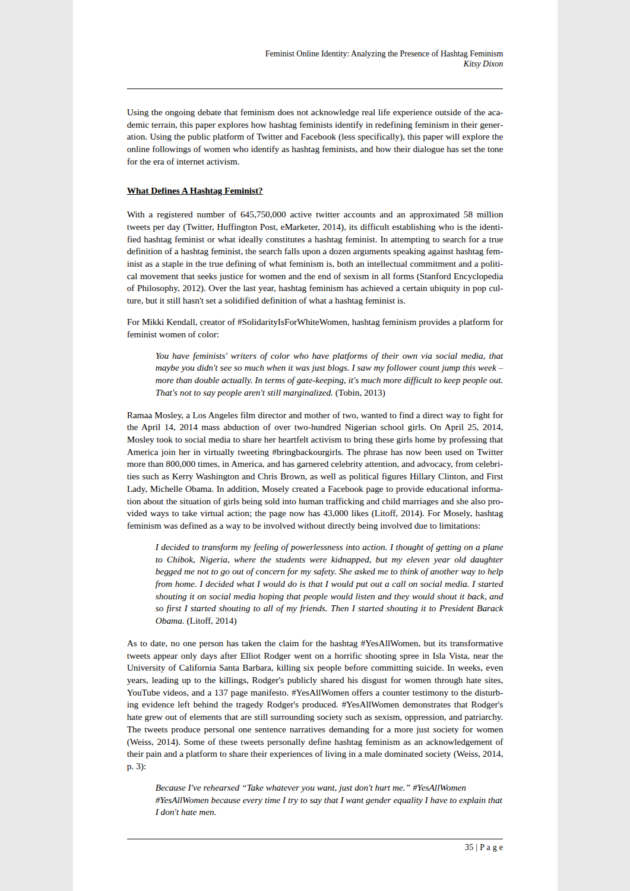Feminist Online Identity: Analyzing the Presence of Hashtag Feminism
Kitsy Dixon
Using the ongoing debate that feminism does not acknowledge real life experience outside of the academic terrain, this paper explores how hashtag feminists identify in redefining feminism in their generation. Using the public platform of Twitter and Facebook (less specifically), this paper will explore the online followings of women who identify as hashtag feminists, and how their dialogue has set the tone for the era of internet activism.
What Defines A Hashtag Feminist?
With a registered number of 645,750,000 active twitter accounts and an approximated 58 million tweets per day (Twitter, Huffington Post, eMarketer, 2014), its difficult establishing who is the identified hashtag feminist or what ideally constitutes a hashtag feminist. In attempting to search for a true definition of a hashtag feminist, the search falls upon a dozen arguments speaking against hashtag feminist as a staple in the true defining of what feminism is, both an intellectual commitment and a political movement that seeks justice for women and the end of sexism in all forms (Stanford Encyclopedia of Philosophy, 2012). Over the last year, hashtag feminism has achieved a certain ubiquity in pop culture, but it still hasn't set a solidified definition of what a hashtag feminist is.
For Mikki Kendall, creator of #SolidarityIsForWhiteWomen, hashtag feminism provides a platform for feminist women of color:
You have feminists' writers of color who have platforms of their own via social media, that maybe you didn't see so much when it was just blogs. I saw my follower count jump this week – more than double actually. In terms of gate-keeping, it's much more difficult to keep people out. That's not to say people aren't still marginalized. (Tobin, 2013)
Ramaa Mosley, a Los Angeles film director and mother of two, wanted to find a direct way to fight for the April 14, 2014 mass abduction of over two-hundred Nigerian school girls. On April 25, 2014, Mosley took to social media to share her heartfelt activism to bring these girls home by professing that America join her in virtually tweeting #bringbackourgirls. The phrase has now been used on Twitter more than 800,000 times, in America, and has garnered celebrity attention, and advocacy, from celebrities such as Kerry Washington and Chris Brown, as well as political figures Hillary Clinton, and First Lady, Michelle Obama. In addition, Mosely created a Facebook page to provide educational information about the situation of girls being sold into human trafficking and child marriages and she also provided ways to take virtual action; the page now has 43,000 likes (Litoff, 2014). For Mosely, hashtag feminism was defined as a way to be involved without directly being involved due to limitations:
I decided to transform my feeling of powerlessness into action. I thought of getting on a plane to Chibok, Nigeria, where the students were kidnapped, but my eleven year old daughter begged me not to go out of concern for my safety. She asked me to think of another way to help from home. I decided what I would do is that I would put out a call on social media. I started shouting it on social media hoping that people would listen and they would shout it back, and so first I started shouting to all of my friends. Then I started shouting it to President Barack Obama. (Litoff, 2014)
As to date, no one person has taken the claim for the hashtag #YesAllWomen, but its transformative tweets appear only days after Elliot Rodger went on a horrific shooting spree in Isla Vista, near the University of California Santa Barbara, killing six people before committing suicide. In weeks, even years, leading up to the killings, Rodger's publicly shared his disgust for women through hate sites, YouTube videos, and a 137 page manifesto. #YesAllWomen offers a counter testimony to the disturbing evidence left behind the tragedy Rodger's produced. #YesAllWomen demonstrates that Rodger's hate grew out of elements that are still surrounding society such as sexism, oppression, and patriarchy. The tweets produce personal one sentence narratives demanding for a more just society for women (Weiss, 2014). Some of these tweets personally define hashtag feminism as an acknowledgement of their pain and a platform to share their experiences of living in a male dominated society (Weiss, 2014, p. 3):
Because I've rehearsed “Take whatever you want, just don't hurt me.” #YesAllWomen
#YesAllWomen because every time I try to say that I want gender equality I have to explain that I don't hate men.
35 | P a g e